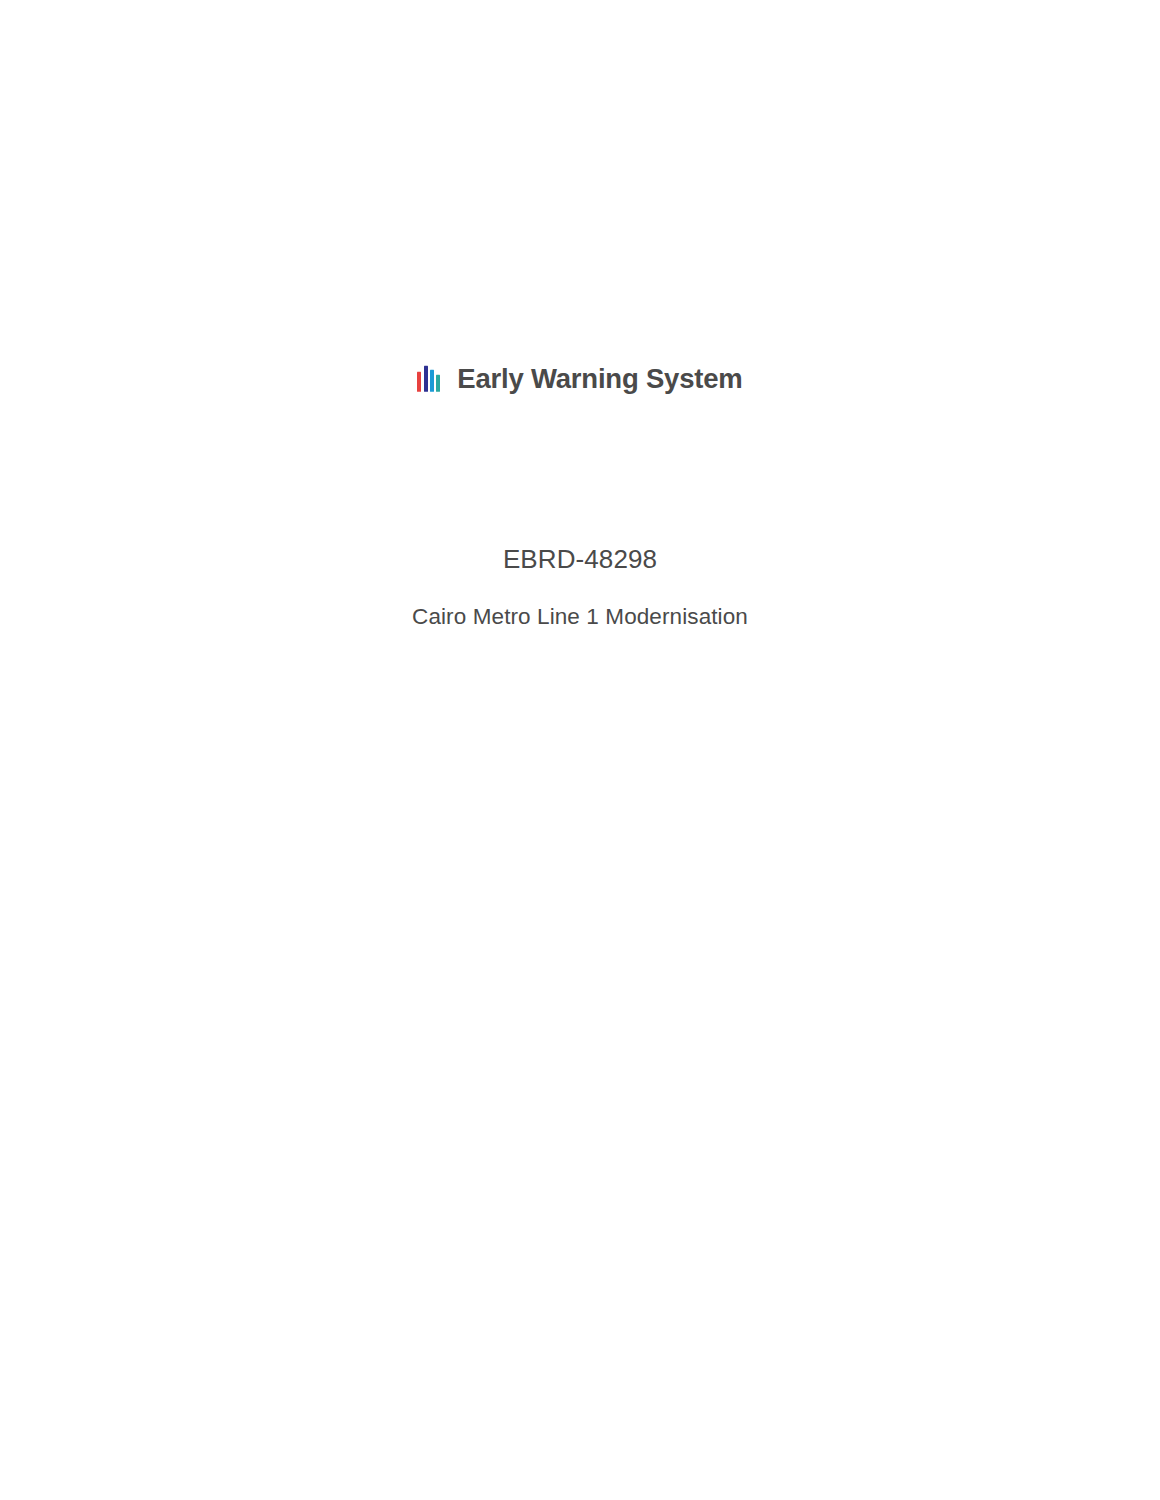Early Warning System
EBRD-48298
Cairo Metro Line 1 Modernisation